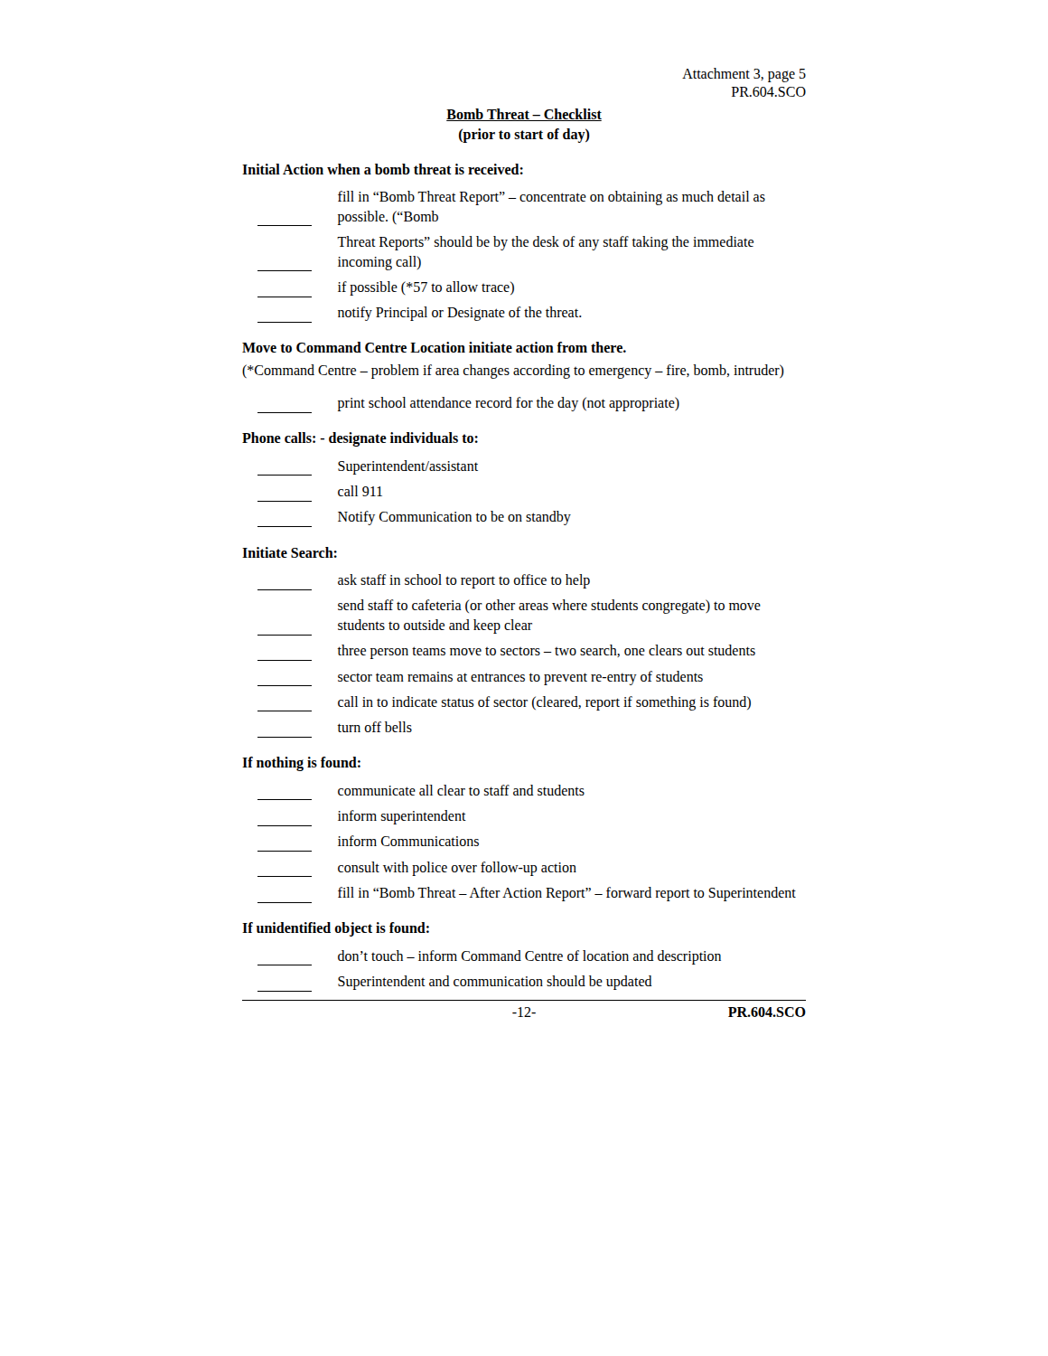Attachment 3, page 5
PR.604.SCO
Bomb Threat – Checklist
(prior to start of day)
Initial Action when a bomb threat is received:
fill in “Bomb Threat Report” – concentrate on obtaining as much detail as possible. (“Bomb
Threat Reports” should be by the desk of any staff taking the immediate incoming call)
if possible (*57 to allow trace)
notify Principal or Designate of the threat.
Move to Command Centre Location initiate action from there.
(*Command Centre – problem if area changes according to emergency – fire, bomb, intruder)
print school attendance record for the day (not appropriate)
Phone calls: - designate individuals to:
Superintendent/assistant
call 911
Notify Communication to be on standby
Initiate Search:
ask staff in school to report to office to help
send staff to cafeteria (or other areas where students congregate) to move students to outside and keep clear
three person teams move to sectors – two search, one clears out students
sector team remains at entrances to prevent re-entry of students
call in to indicate status of sector (cleared, report if something is found)
turn off bells
If nothing is found:
communicate all clear to staff and students
inform superintendent
inform Communications
consult with police over follow-up action
fill in “Bomb Threat – After Action Report” – forward report to Superintendent
If unidentified object is found:
don’t touch – inform Command Centre of location and description
Superintendent and communication should be updated
-12- PR.604.SCO